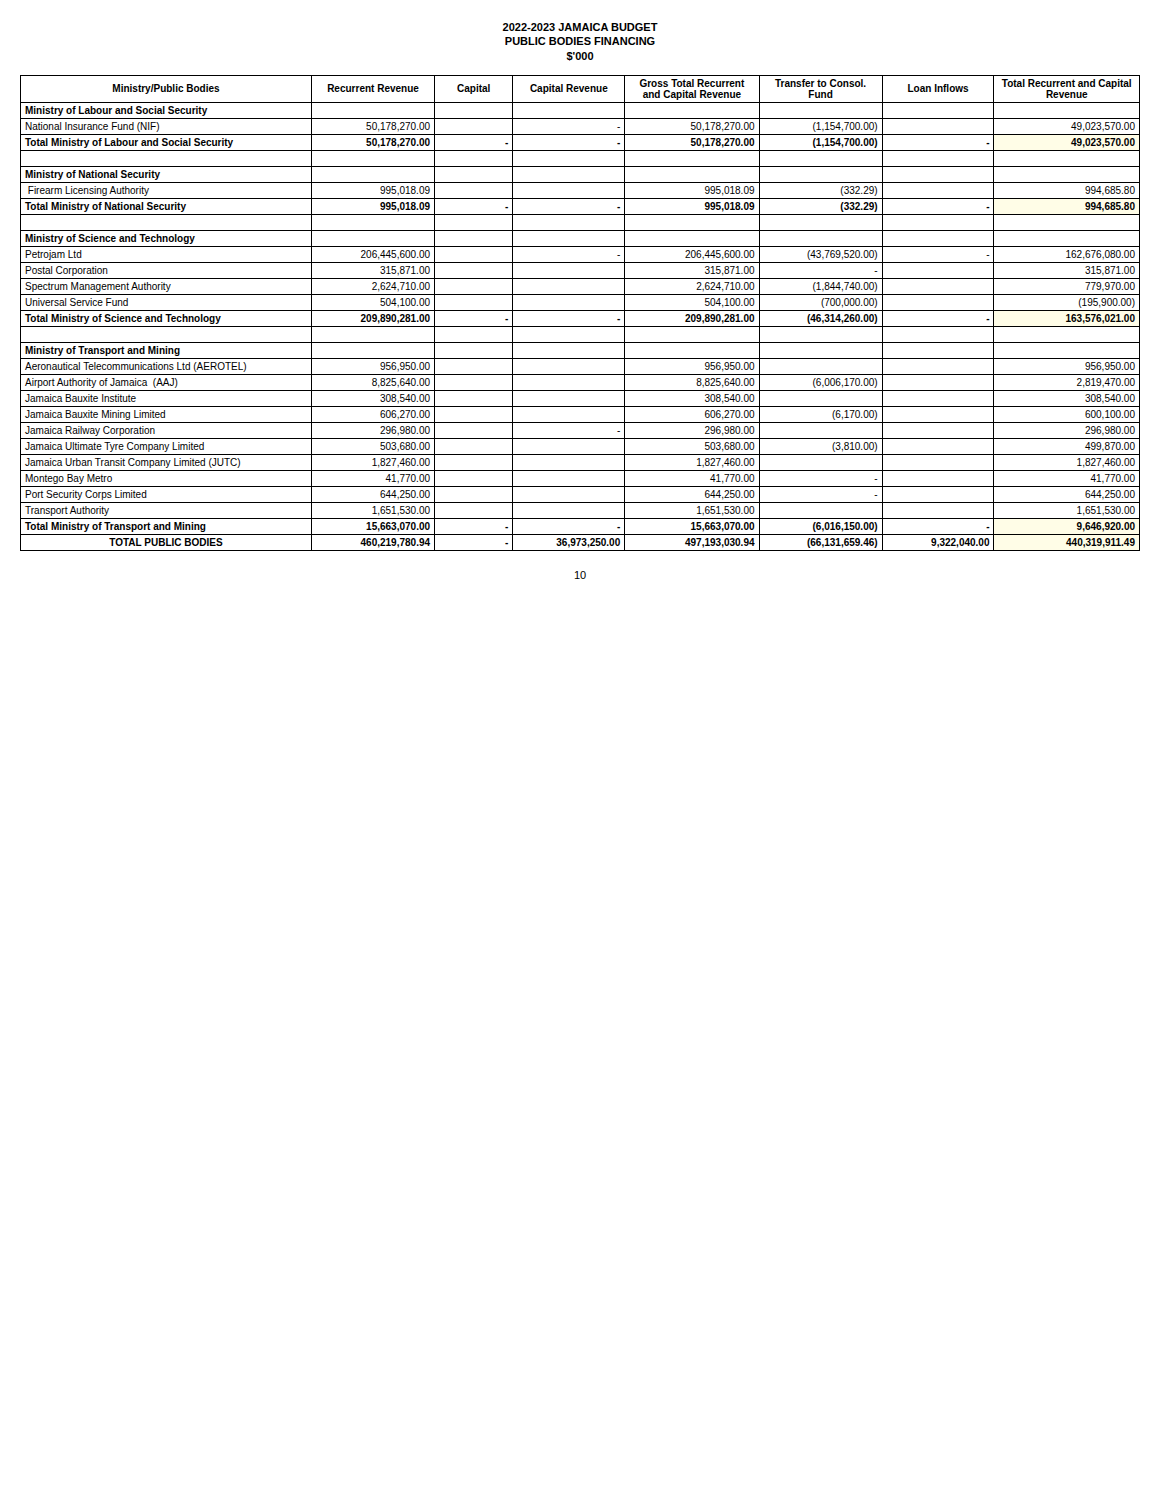2022-2023 JAMAICA BUDGET
PUBLIC BODIES FINANCING
$'000
| Ministry/Public Bodies | Recurrent Revenue | Capital | Capital Revenue | Gross Total Recurrent and Capital Revenue | Transfer to Consol. Fund | Loan Inflows | Total Recurrent and Capital Revenue |
| --- | --- | --- | --- | --- | --- | --- | --- |
| Ministry of Labour and Social Security | | | | | | | |
| National Insurance Fund (NIF) | 50,178,270.00 | | - | 50,178,270.00 | (1,154,700.00) | | 49,023,570.00 |
| Total Ministry of Labour and Social Security | 50,178,270.00 | - | - | 50,178,270.00 | (1,154,700.00) | - | 49,023,570.00 |
| Ministry of National Security | | | | | | | |
| Firearm Licensing Authority | 995,018.09 | | | 995,018.09 | (332.29) | | 994,685.80 |
| Total Ministry of National Security | 995,018.09 | - | - | 995,018.09 | (332.29) | - | 994,685.80 |
| Ministry of Science and Technology | | | | | | | |
| Petrojam Ltd | 206,445,600.00 | | - | 206,445,600.00 | (43,769,520.00) | - | 162,676,080.00 |
| Postal Corporation | 315,871.00 | | | 315,871.00 | - | | 315,871.00 |
| Spectrum Management Authority | 2,624,710.00 | | | 2,624,710.00 | (1,844,740.00) | | 779,970.00 |
| Universal Service Fund | 504,100.00 | | | 504,100.00 | (700,000.00) | | (195,900.00) |
| Total Ministry of Science and Technology | 209,890,281.00 | - | - | 209,890,281.00 | (46,314,260.00) | - | 163,576,021.00 |
| Ministry of Transport and Mining | | | | | | | |
| Aeronautical Telecommunications Ltd (AEROTEL) | 956,950.00 | | | 956,950.00 | | | 956,950.00 |
| Airport Authority of Jamaica (AAJ) | 8,825,640.00 | | | 8,825,640.00 | (6,006,170.00) | | 2,819,470.00 |
| Jamaica Bauxite Institute | 308,540.00 | | | 308,540.00 | | | 308,540.00 |
| Jamaica Bauxite Mining Limited | 606,270.00 | | | 606,270.00 | (6,170.00) | | 600,100.00 |
| Jamaica Railway Corporation | 296,980.00 | | - | 296,980.00 | | | 296,980.00 |
| Jamaica Ultimate Tyre Company Limited | 503,680.00 | | | 503,680.00 | (3,810.00) | | 499,870.00 |
| Jamaica Urban Transit Company Limited (JUTC) | 1,827,460.00 | | | 1,827,460.00 | | | 1,827,460.00 |
| Montego Bay Metro | 41,770.00 | | | 41,770.00 | - | | 41,770.00 |
| Port Security Corps Limited | 644,250.00 | | | 644,250.00 | - | | 644,250.00 |
| Transport Authority | 1,651,530.00 | | | 1,651,530.00 | | | 1,651,530.00 |
| Total Ministry of Transport and Mining | 15,663,070.00 | - | - | 15,663,070.00 | (6,016,150.00) | - | 9,646,920.00 |
| TOTAL PUBLIC BODIES | 460,219,780.94 | - | 36,973,250.00 | 497,193,030.94 | (66,131,659.46) | 9,322,040.00 | 440,319,911.49 |
10